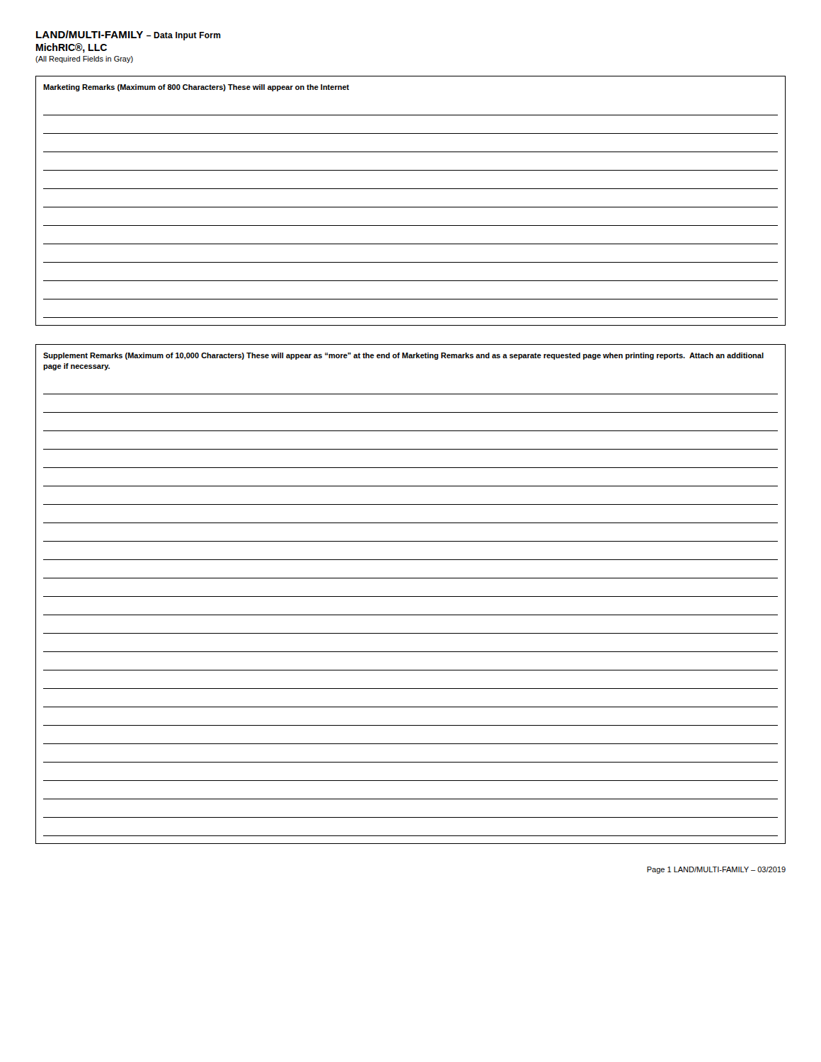LAND/MULTI-FAMILY – Data Input Form
MichRIC®, LLC
(All Required Fields in Gray)
Marketing Remarks (Maximum of 800 Characters) These will appear on the Internet
Supplement Remarks (Maximum of 10,000 Characters) These will appear as “more” at the end of Marketing Remarks and as a separate requested page when printing reports. Attach an additional page if necessary.
Page 1 LAND/MULTI-FAMILY – 03/2019